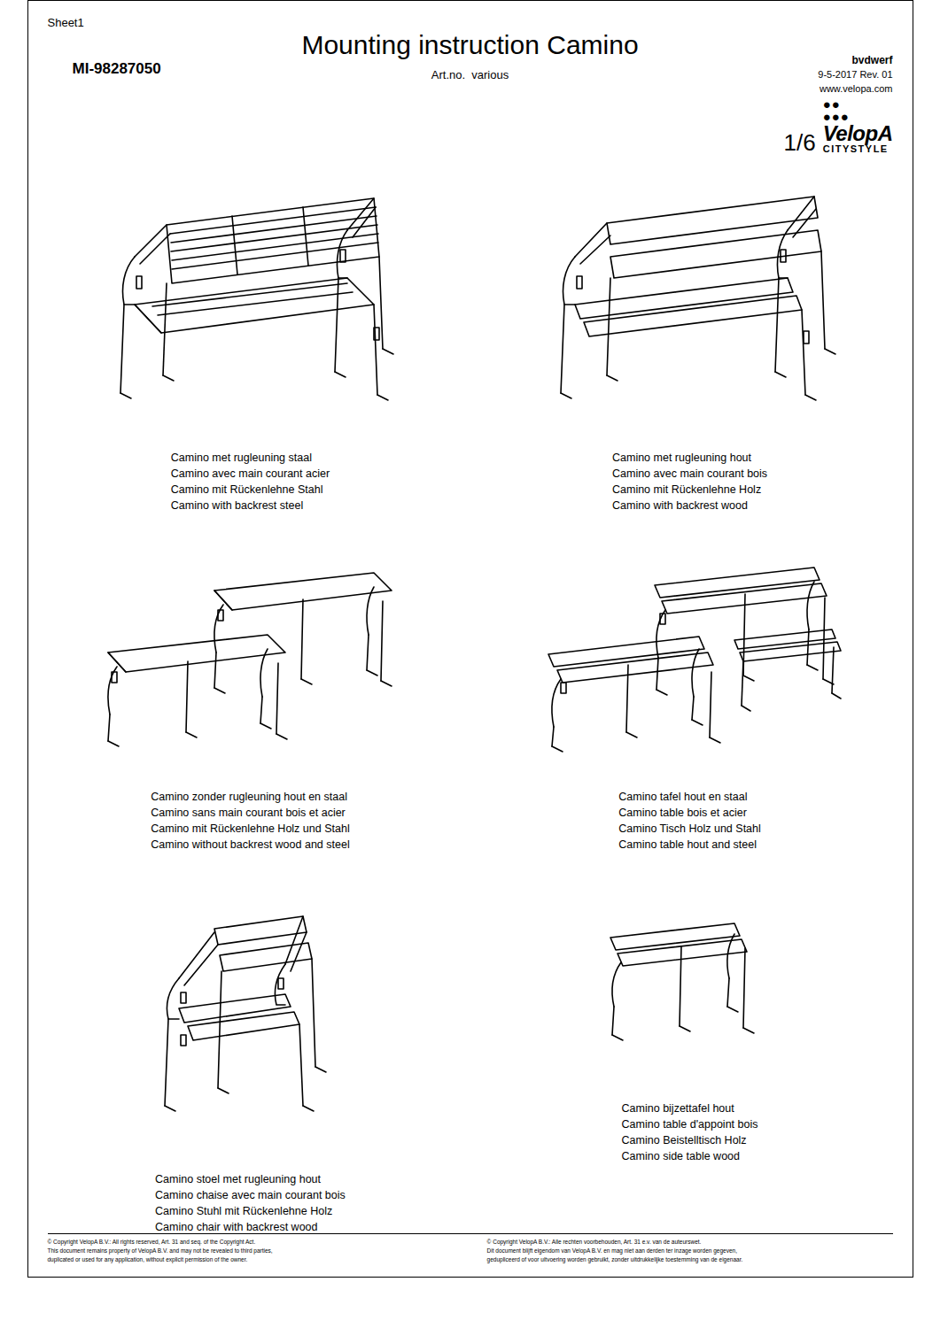Sheet1
Mounting instruction Camino
Art.no. various
MI-98287050
bvdwerf
9-5-2017 Rev. 01
www.velopa.com
1/6 ●●
●●●
VelopA
CITYSTYLE
Camino met rugleuning staal
Camino avec main courant acier
Camino mit Rückenlehne Stahl
Camino with backrest steel
Camino met rugleuning hout
Camino avec main courant bois
Camino mit Rückenlehne Holz
Camino with backrest wood
Camino zonder rugleuning hout en staal
Camino sans main courant bois et acier
Camino mit Rückenlehne Holz und Stahl
Camino without backrest wood and steel
Camino tafel hout en staal
Camino table bois et acier
Camino Tisch Holz und Stahl
Camino table hout and steel
Camino stoel met rugleuning hout
Camino chaise avec main courant bois
Camino Stuhl mit Rückenlehne Holz
Camino chair with backrest wood
Camino bijzettafel hout
Camino table d'appoint bois
Camino Beistelltisch Holz
Camino side table wood
© Copyright VelopA B.V.: All rights reserved, Art. 31 and seq. of the Copyright Act.
This document remains property of VelopA B.V. and may not be revealed to third parties,
duplicated or used for any application, without explicit permission of the owner.
© Copyright VelopA B.V.: Alle rechten voorbehouden, Art. 31 e.v. van de auteurswet.
Dit document blijft eigendom van VelopA B.V. en mag niet aan derden ter inzage worden gegeven,
gedupliceerd of voor uitvoering worden gebruikt, zonder uitdrukkelijke toestemming van de eigenaar.